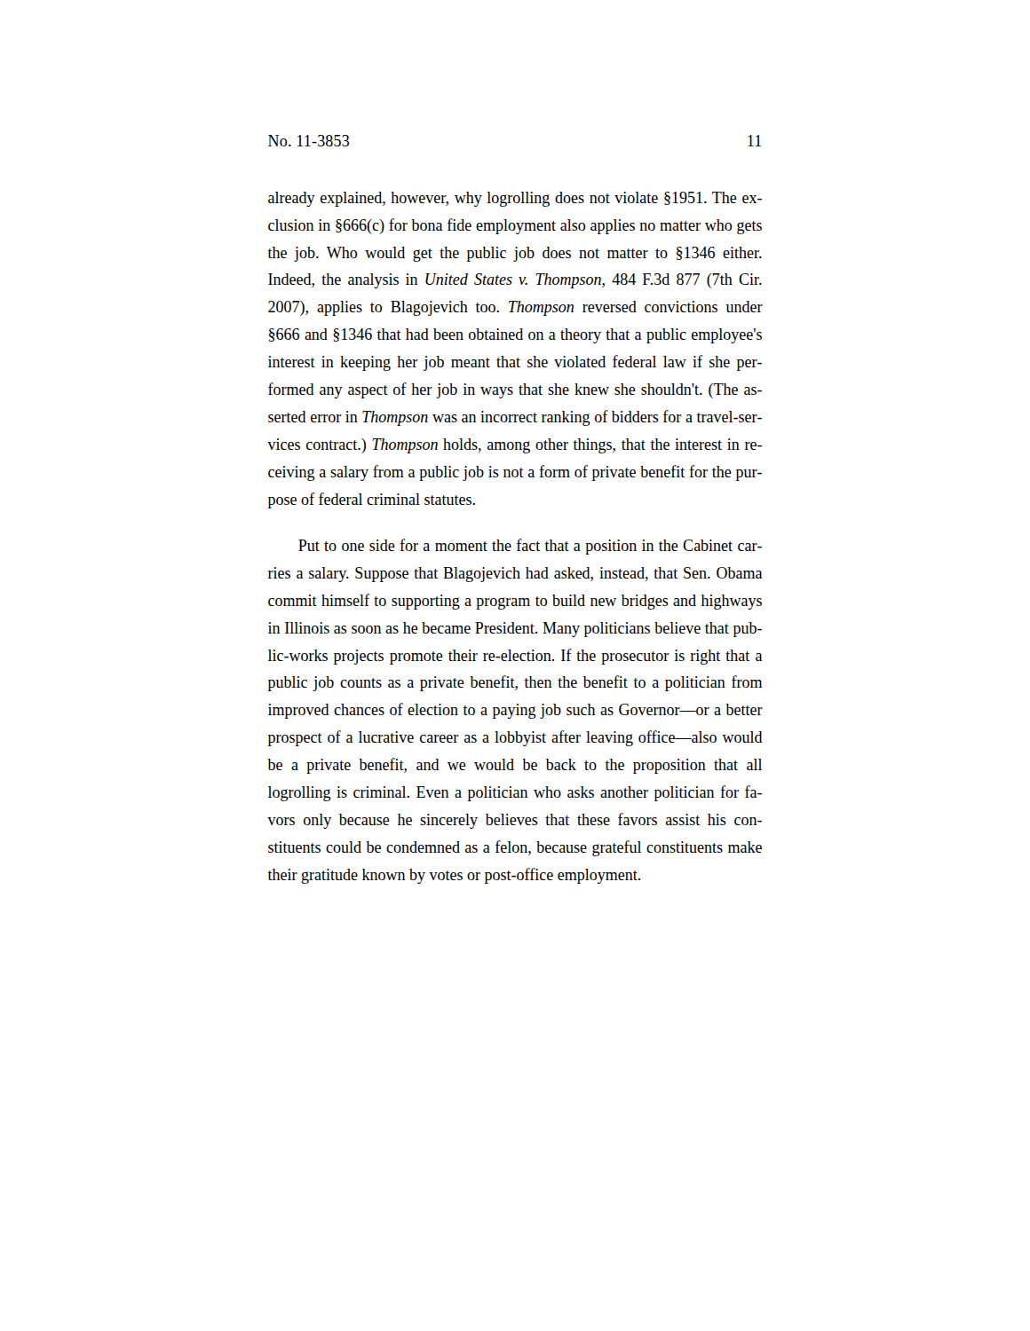No. 11-3853 11
already explained, however, why logrolling does not violate §1951. The exclusion in §666(c) for bona fide employment also applies no matter who gets the job. Who would get the public job does not matter to §1346 either. Indeed, the analysis in United States v. Thompson, 484 F.3d 877 (7th Cir. 2007), applies to Blagojevich too. Thompson reversed convictions under §666 and §1346 that had been obtained on a theory that a public employee's interest in keeping her job meant that she violated federal law if she performed any aspect of her job in ways that she knew she shouldn't. (The asserted error in Thompson was an incorrect ranking of bidders for a travel-services contract.) Thompson holds, among other things, that the interest in receiving a salary from a public job is not a form of private benefit for the purpose of federal criminal statutes.
Put to one side for a moment the fact that a position in the Cabinet carries a salary. Suppose that Blagojevich had asked, instead, that Sen. Obama commit himself to supporting a program to build new bridges and highways in Illinois as soon as he became President. Many politicians believe that public-works projects promote their re-election. If the prosecutor is right that a public job counts as a private benefit, then the benefit to a politician from improved chances of election to a paying job such as Governor—or a better prospect of a lucrative career as a lobbyist after leaving office—also would be a private benefit, and we would be back to the proposition that all logrolling is criminal. Even a politician who asks another politician for favors only because he sincerely believes that these favors assist his constituents could be condemned as a felon, because grateful constituents make their gratitude known by votes or post-office employment.